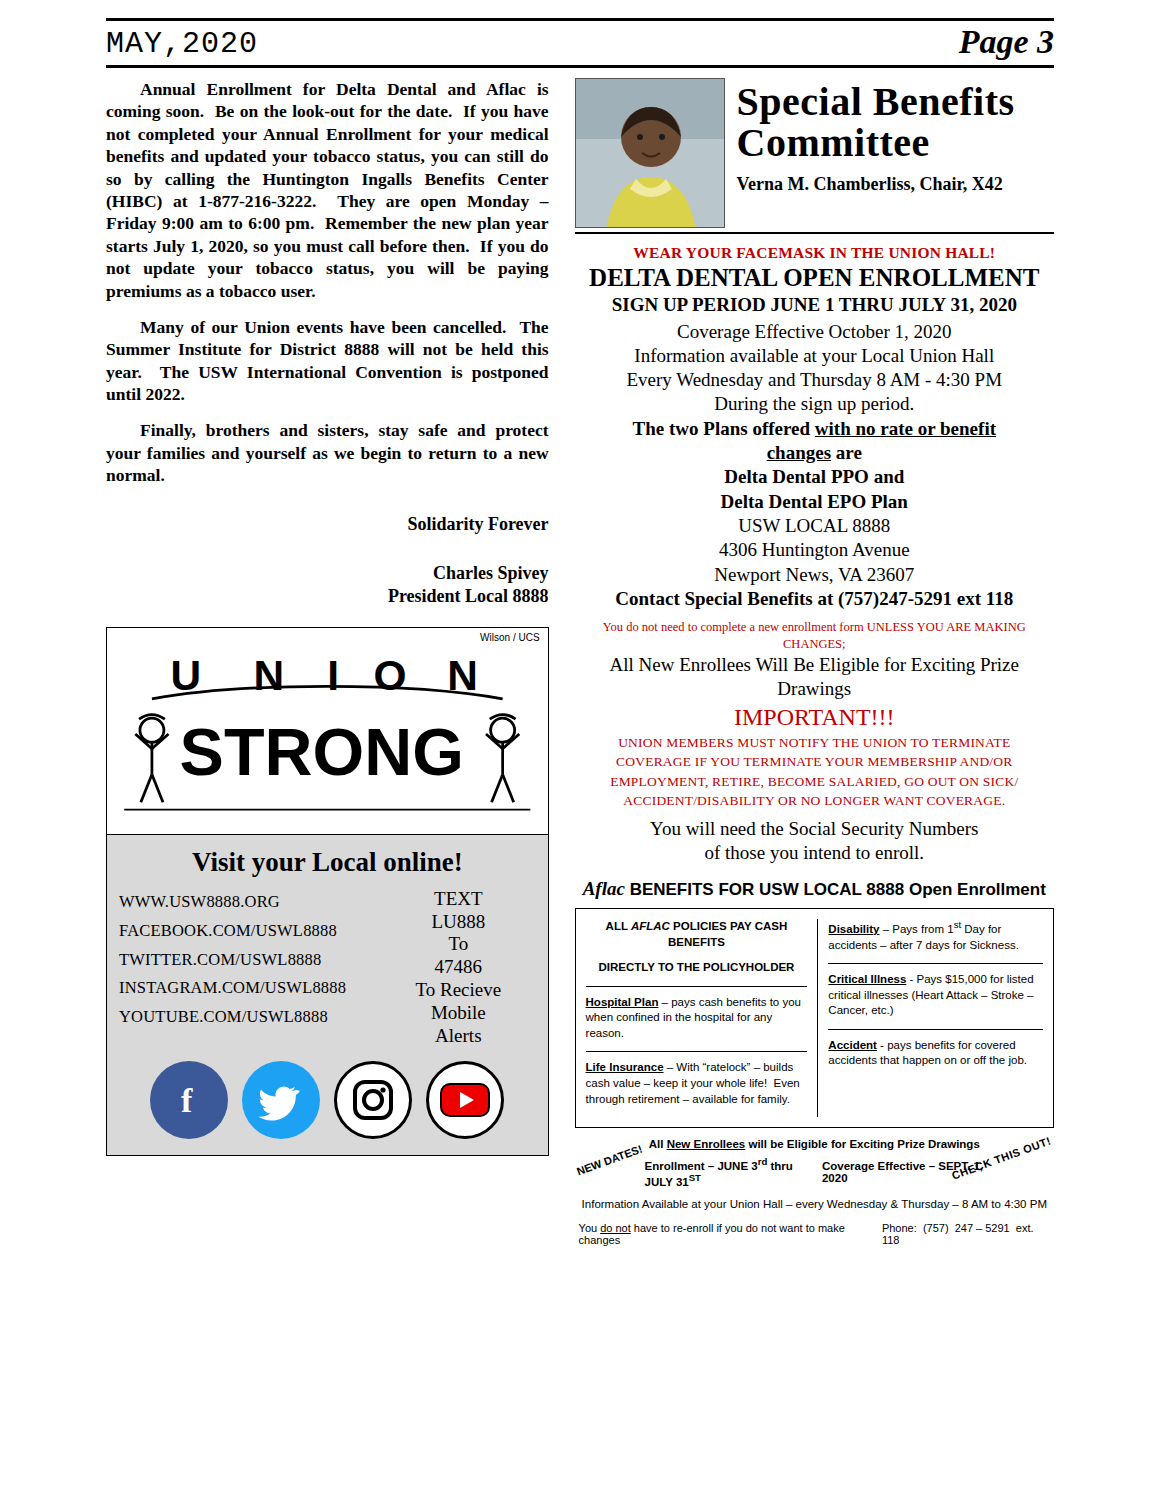MAY,2020
Page 3
Annual Enrollment for Delta Dental and Aflac is coming soon. Be on the look-out for the date. If you have not completed your Annual Enrollment for your medical benefits and updated your tobacco status, you can still do so by calling the Huntington Ingalls Benefits Center (HIBC) at 1-877-216-3222. They are open Monday – Friday 9:00 am to 6:00 pm. Remember the new plan year starts July 1, 2020, so you must call before then. If you do not update your tobacco status, you will be paying premiums as a tobacco user.
Many of our Union events have been cancelled. The Summer Institute for District 8888 will not be held this year. The USW International Convention is postponed until 2022.
Finally, brothers and sisters, stay safe and protect your families and yourself as we begin to return to a new normal.
Solidarity Forever
Charles Spivey
President Local 8888
Wilson / UCS
U N I O N STRONG
Visit your Local online!
WWW.USW8888.ORG
FACEBOOK.COM/USWL8888
TWITTER.COM/USWL8888
INSTAGRAM.COM/USWL8888
YOUTUBE.COM/USWL8888
TEXT
LU888
To
47486
To Recieve
Mobile
Alerts
f
Special Benefits
Committee
Verna M. Chamberliss, Chair, X42
WEAR YOUR FACEMASK IN THE UNION HALL!
DELTA DENTAL OPEN ENROLLMENT
SIGN UP PERIOD JUNE 1 THRU JULY 31, 2020
Coverage Effective October 1, 2020
Information available at your Local Union Hall
Every Wednesday and Thursday 8 AM - 4:30 PM
During the sign up period.
The two Plans offered with no rate or benefit
changes are
Delta Dental PPO and
Delta Dental EPO Plan
USW LOCAL 8888
4306 Huntington Avenue
Newport News, VA 23607
Contact Special Benefits at (757)247-5291 ext 118
You do not need to complete a new enrollment form UNLESS YOU ARE MAKING CHANGES;
All New Enrollees Will Be Eligible for Exciting Prize Drawings
IMPORTANT!!!
UNION MEMBERS MUST NOTIFY THE UNION TO TERMINATE
COVERAGE IF YOU TERMINATE YOUR MEMBERSHIP AND/OR
EMPLOYMENT, RETIRE, BECOME SALARIED, GO OUT ON SICK/
ACCIDENT/DISABILITY OR NO LONGER WANT COVERAGE.
You will need the Social Security Numbers
of those you intend to enroll.
Aflac BENEFITS FOR USW LOCAL 8888 Open Enrollment
ALL AFLAC POLICIES PAY CASH
BENEFITS
DIRECTLY TO THE POLICYHOLDER
Hospital Plan – pays cash benefits to you when confined in the hospital for any reason.
Life Insurance – With “ratelock” – builds cash value – keep it your whole life! Even through retirement – available for family.
Disability – Pays from 1st Day for accidents – after 7 days for Sickness.
Critical Illness - Pays $15,000 for listed critical illnesses (Heart Attack – Stroke – Cancer, etc.)
Accident - pays benefits for covered accidents that happen on or off the job.
NEW DATES!
CHECK THIS OUT!
All New Enrollees will be Eligible for Exciting Prize Drawings
Enrollment – JUNE 3rd thru JULY 31ST Coverage Effective – SEPT. 1, 2020
Information Available at your Union Hall – every Wednesday & Thursday – 8 AM to 4:30 PM
You do not have to re-enroll if you do not want to make changes Phone: (757) 247 – 5291 ext. 118